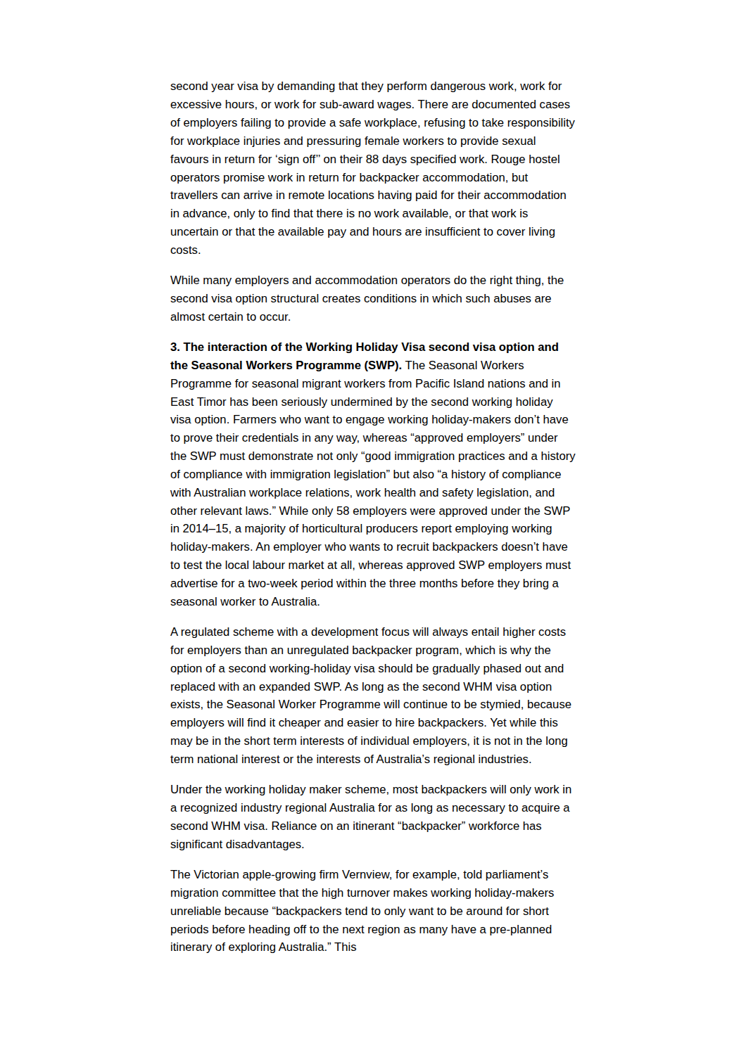second year visa by demanding that they perform dangerous work, work for excessive hours, or work for sub-award wages. There are documented cases of employers failing to provide a safe workplace, refusing to take responsibility for workplace injuries and pressuring female workers to provide sexual favours in return for ‘sign off’’ on their 88 days specified work. Rouge hostel operators promise work in return for backpacker accommodation, but travellers can arrive in remote locations having paid for their accommodation in advance, only to find that there is no work available, or that work is uncertain or that the available pay and hours are insufficient to cover living costs.
While many employers and accommodation operators do the right thing, the second visa option structural creates conditions in which such abuses are almost certain to occur.
3. The interaction of the Working Holiday Visa second visa option and the Seasonal Workers Programme (SWP). The Seasonal Workers Programme for seasonal migrant workers from Pacific Island nations and in East Timor has been seriously undermined by the second working holiday visa option. Farmers who want to engage working holiday-makers don’t have to prove their credentials in any way, whereas “approved employers” under the SWP must demonstrate not only “good immigration practices and a history of compliance with immigration legislation” but also “a history of compliance with Australian workplace relations, work health and safety legislation, and other relevant laws.” While only 58 employers were approved under the SWP in 2014–15, a majority of horticultural producers report employing working holiday-makers. An employer who wants to recruit backpackers doesn’t have to test the local labour market at all, whereas approved SWP employers must advertise for a two-week period within the three months before they bring a seasonal worker to Australia.
A regulated scheme with a development focus will always entail higher costs for employers than an unregulated backpacker program, which is why the option of a second working-holiday visa should be gradually phased out and replaced with an expanded SWP. As long as the second WHM visa option exists, the Seasonal Worker Programme will continue to be stymied, because employers will find it cheaper and easier to hire backpackers. Yet while this may be in the short term interests of individual employers, it is not in the long term national interest or the interests of Australia’s regional industries.
Under the working holiday maker scheme, most backpackers will only work in a recognized industry regional Australia for as long as necessary to acquire a second WHM visa. Reliance on an itinerant “backpacker” workforce has significant disadvantages.
The Victorian apple-growing firm Vernview, for example, told parliament’s migration committee that the high turnover makes working holiday-makers unreliable because “backpackers tend to only want to be around for short periods before heading off to the next region as many have a pre-planned itinerary of exploring Australia.” This